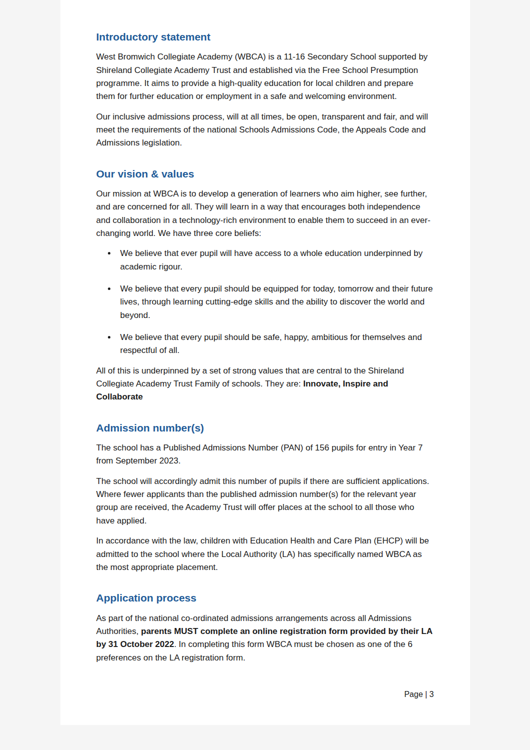Introductory statement
West Bromwich Collegiate Academy (WBCA) is a 11-16 Secondary School supported by Shireland Collegiate Academy Trust and established via the Free School Presumption programme. It aims to provide a high-quality education for local children and prepare them for further education or employment in a safe and welcoming environment.
Our inclusive admissions process, will at all times, be open, transparent and fair, and will meet the requirements of the national Schools Admissions Code, the Appeals Code and Admissions legislation.
Our vision & values
Our mission at WBCA is to develop a generation of learners who aim higher, see further, and are concerned for all. They will learn in a way that encourages both independence and collaboration in a technology-rich environment to enable them to succeed in an ever-changing world. We have three core beliefs:
We believe that ever pupil will have access to a whole education underpinned by academic rigour.
We believe that every pupil should be equipped for today, tomorrow and their future lives, through learning cutting-edge skills and the ability to discover the world and beyond.
We believe that every pupil should be safe, happy, ambitious for themselves and respectful of all.
All of this is underpinned by a set of strong values that are central to the Shireland Collegiate Academy Trust Family of schools. They are: Innovate, Inspire and Collaborate
Admission number(s)
The school has a Published Admissions Number (PAN) of 156 pupils for entry in Year 7 from September 2023.
The school will accordingly admit this number of pupils if there are sufficient applications. Where fewer applicants than the published admission number(s) for the relevant year group are received, the Academy Trust will offer places at the school to all those who have applied.
In accordance with the law, children with Education Health and Care Plan (EHCP) will be admitted to the school where the Local Authority (LA) has specifically named WBCA as the most appropriate placement.
Application process
As part of the national co-ordinated admissions arrangements across all Admissions Authorities, parents MUST complete an online registration form provided by their LA by 31 October 2022. In completing this form WBCA must be chosen as one of the 6 preferences on the LA registration form.
Page | 3